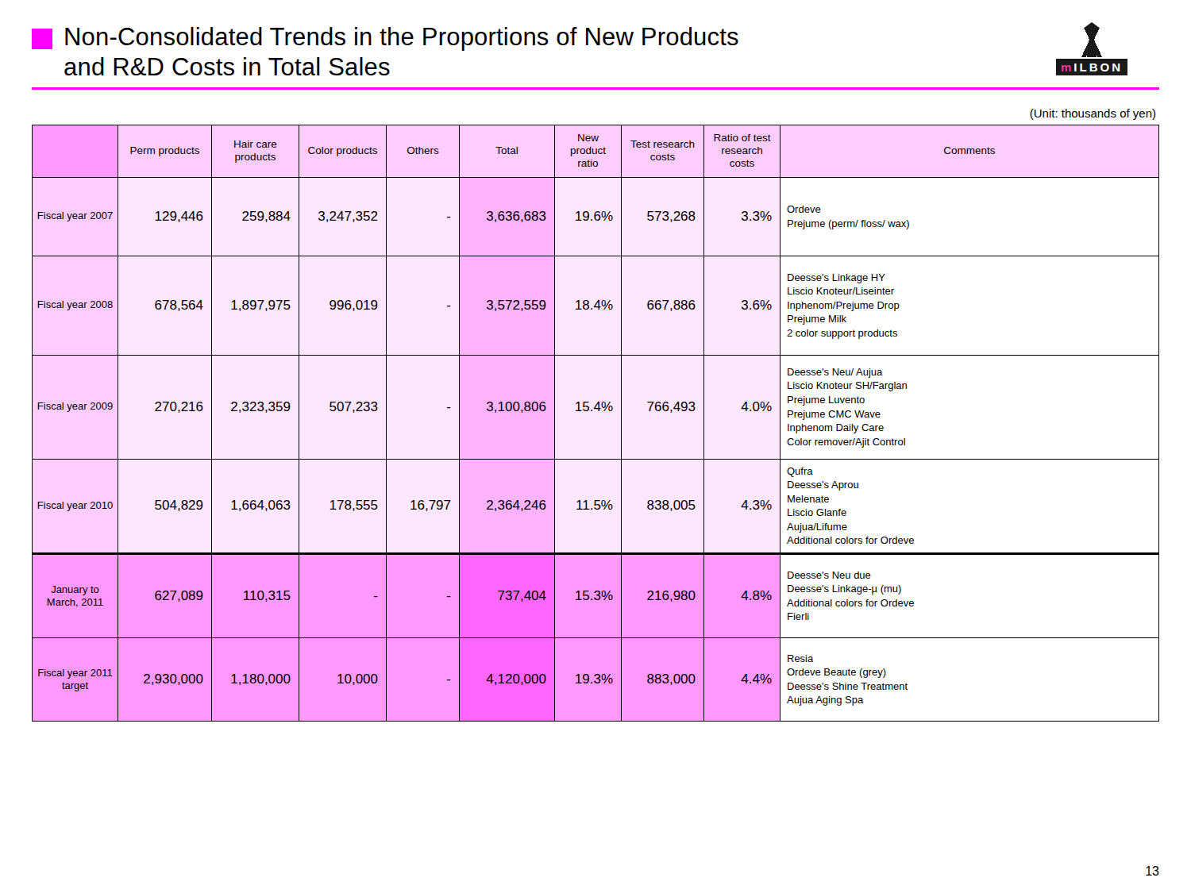Non-Consolidated Trends in the Proportions of New Products
and R&D Costs in Total Sales
m ILBON
(Unit: thousands of yen)
| | Perm products | Hair care products | Color products | Others | Total | New product ratio | Test research costs | Ratio of test research costs | Comments |
| --- | --- | --- | --- | --- | --- | --- | --- | --- | --- |
| Fiscal year 2007 | 129,446 | 259,884 | 3,247,352 | - | 3,636,683 | 19.6% | 573,268 | 3.3% | Ordeve Prejume (perm/ floss/ wax) |
| Fiscal year 2008 | 678,564 | 1,897,975 | 996,019 | - | 3,572,559 | 18.4% | 667,886 | 3.6% | Deesse's Linkage HY Liscio Knoteur/Liseinter Inphenom/Prejume Drop Prejume Milk 2 color support products |
| Fiscal year 2009 | 270,216 | 2,323,359 | 507,233 | - | 3,100,806 | 15.4% | 766,493 | 4.0% | Deesse's Neu/ Aujua Liscio Knoteur SH/Farglan Prejume Luvento Prejume CMC Wave Inphenom Daily Care Color remover/Ajit Control |
| Fiscal year 2010 | 504,829 | 1,664,063 | 178,555 | 16,797 | 2,364,246 | 11.5% | 838,005 | 4.3% | Qufra Deesse's Aprou Melenate Liscio Glanfe Aujua/Lifume Additional colors for Ordeve |
| January to March, 2011 | 627,089 | 110,315 | - | - | 737,404 | 15.3% | 216,980 | 4.8% | Deesse's Neu due Deesse's Linkage-µ (mu) Additional colors for Ordeve Fierli |
| Fiscal year 2011 target | 2,930,000 | 1,180,000 | 10,000 | - | 4,120,000 | 19.3% | 883,000 | 4.4% | Resia Ordeve Beaute (grey) Deesse's Shine Treatment Aujua Aging Spa |
13